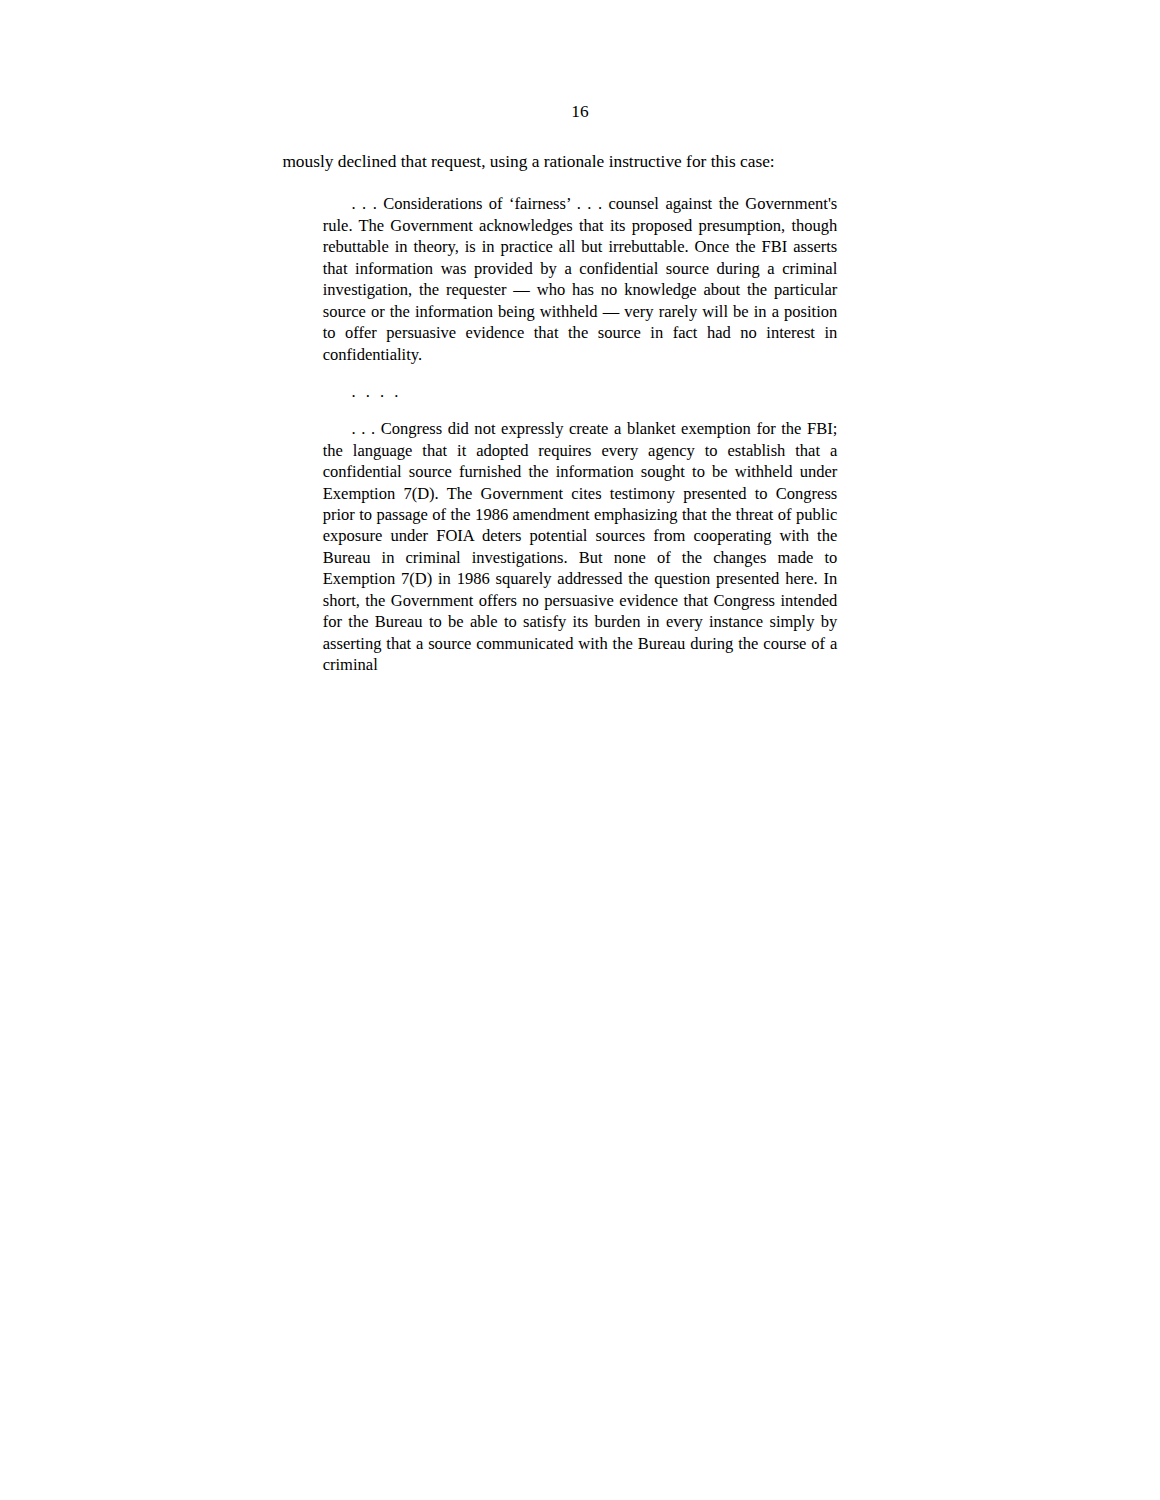16
mously declined that request, using a rationale instructive for this case:
. . . Considerations of ‘fairness’ . . . counsel against the Government's rule. The Government acknowledges that its proposed presumption, though rebuttable in theory, is in practice all but irrebuttable. Once the FBI asserts that information was provided by a confidential source during a criminal investigation, the requester — who has no knowledge about the particular source or the information being withheld — very rarely will be in a position to offer persuasive evidence that the source in fact had no interest in confidentiality.
. . . .
. . . Congress did not expressly create a blanket exemption for the FBI; the language that it adopted requires every agency to establish that a confidential source furnished the information sought to be withheld under Exemption 7(D). The Government cites testimony presented to Congress prior to passage of the 1986 amendment emphasizing that the threat of public exposure under FOIA deters potential sources from cooperating with the Bureau in criminal investigations. But none of the changes made to Exemption 7(D) in 1986 squarely addressed the question presented here. In short, the Government offers no persuasive evidence that Congress intended for the Bureau to be able to satisfy its burden in every instance simply by asserting that a source communicated with the Bureau during the course of a criminal